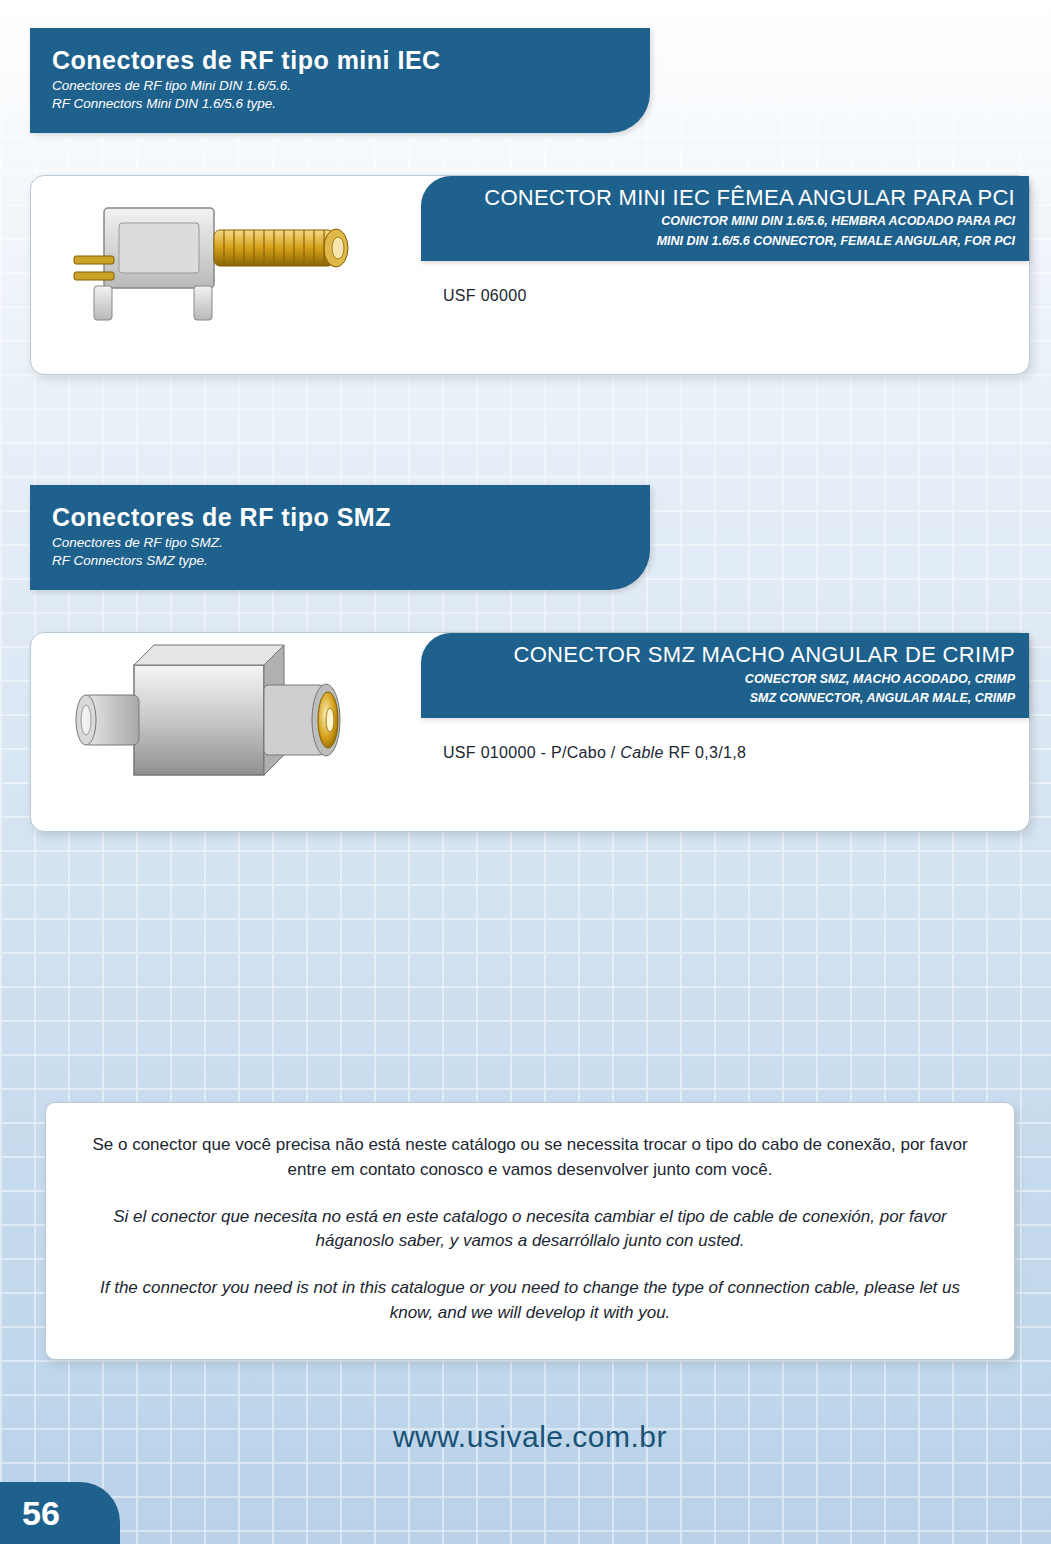Conectores de RF tipo mini IEC
Conectores de RF tipo Mini DIN 1.6/5.6.
RF Connectors Mini DIN 1.6/5.6 type.
CONECTOR MINI IEC FÊMEA ANGULAR PARA PCI
CONICTOR MINI DIN 1.6/5.6, HEMBRA ACODADO PARA PCI
MINI DIN 1.6/5.6 CONNECTOR, FEMALE ANGULAR, FOR PCI
USF 06000
Conectores de RF tipo SMZ
Conectores de RF tipo SMZ.
RF Connectors SMZ type.
CONECTOR SMZ MACHO ANGULAR DE CRIMP
CONECTOR SMZ, MACHO ACODADO, CRIMP
SMZ CONNECTOR, ANGULAR MALE, CRIMP
USF 010000 - P/Cabo / Cable RF 0,3/1,8
Se o conector que você precisa não está neste catálogo ou se necessita trocar o tipo do cabo de conexão, por favor entre em contato conosco e vamos desenvolver junto com você.
Si el conector que necesita no está en este catalogo o necesita cambiar el tipo de cable de conexión, por favor háganoslo saber, y vamos a desarróllalo junto con usted.
If the connector you need is not in this catalogue or you need to change the type of connection cable, please let us know, and we will develop it with you.
www.usivale.com.br
56